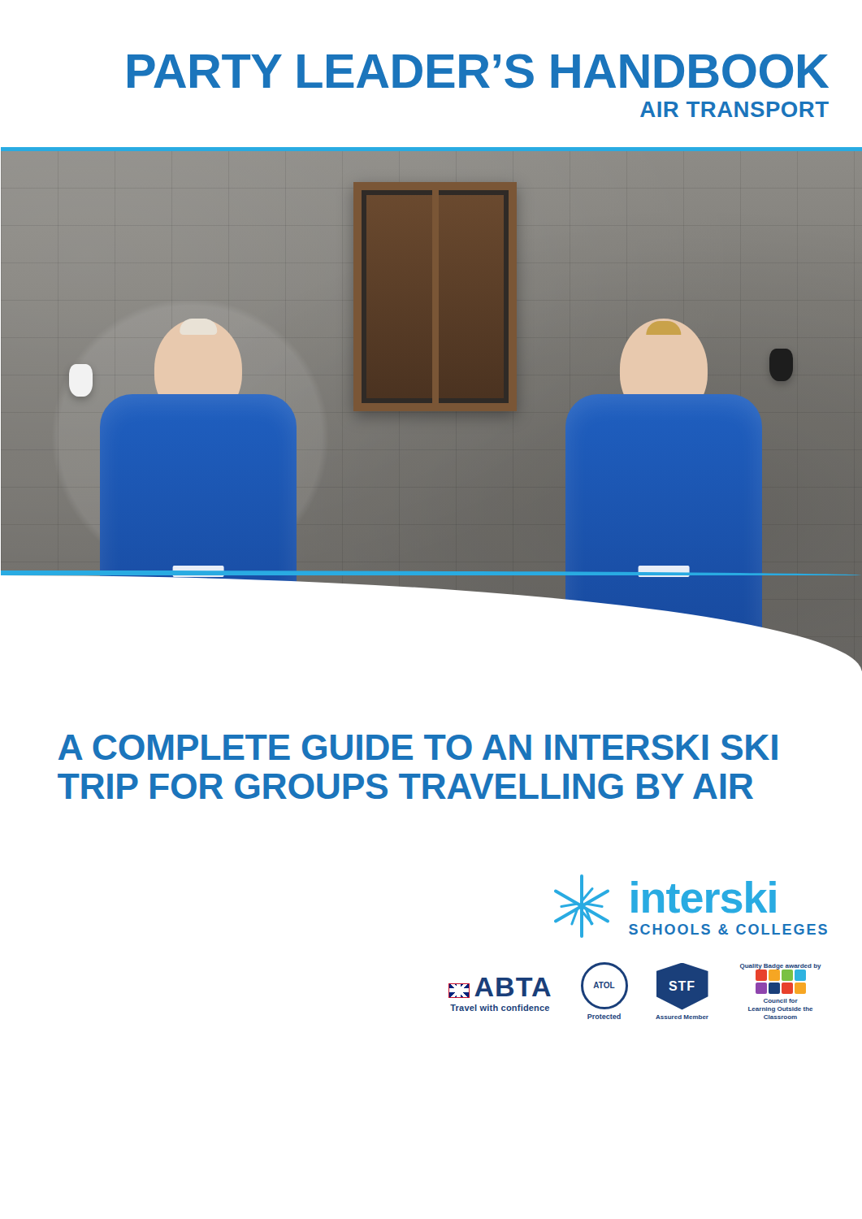Party Leader’s Handbook Air Transport
A complete guide to an Interski ski trip for groups travelling by air
interski Schools & Colleges
ABTA
Travel with confidence
ATOL
Protected
STF
Assured Member
Quality Badge awarded by
Council for
Learning Outside the Classroom